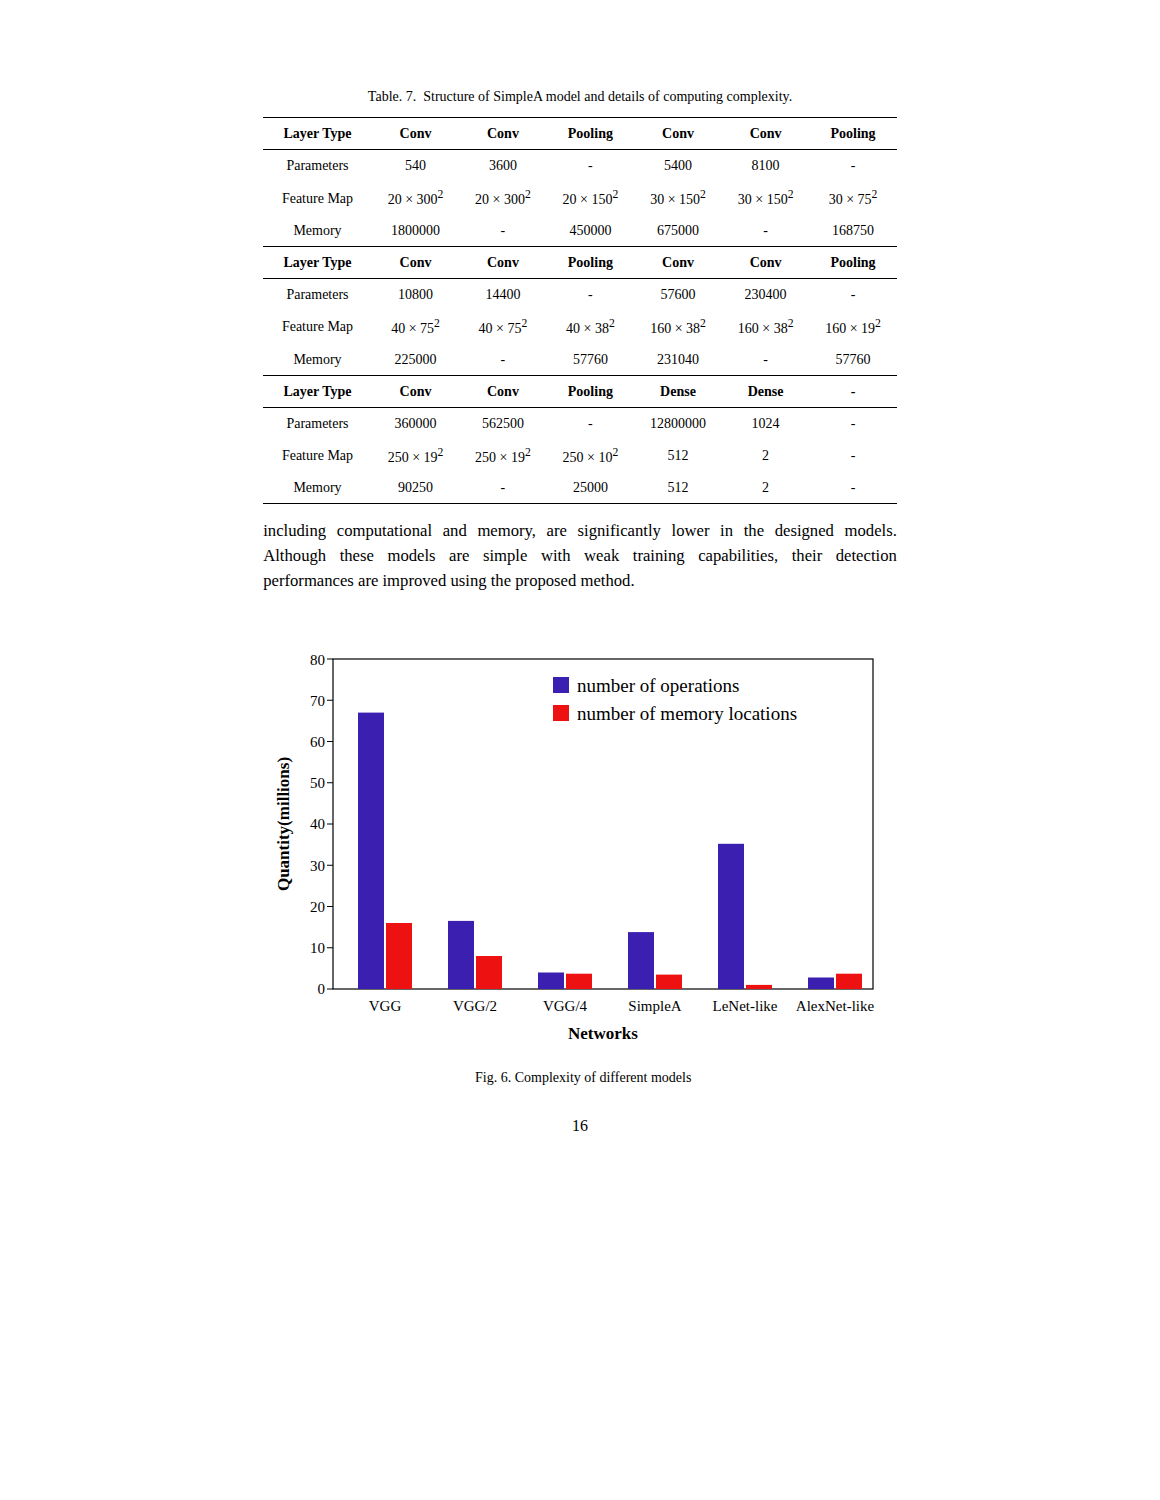Table. 7. Structure of SimpleA model and details of computing complexity.
| Layer Type | Conv | Conv | Pooling | Conv | Conv | Pooling |
| --- | --- | --- | --- | --- | --- | --- |
| Parameters | 540 | 3600 | - | 5400 | 8100 | - |
| Feature Map | 20 × 300 2 | 20 × 300 2 | 20 × 150 2 | 30 × 150 2 | 30 × 150 2 | 30 × 75 2 |
| Memory | 1800000 | - | 450000 | 675000 | - | 168750 |
| Layer Type | Conv | Conv | Pooling | Conv | Conv | Pooling |
| Parameters | 10800 | 14400 | - | 57600 | 230400 | - |
| Feature Map | 40 × 75 2 | 40 × 75 2 | 40 × 38 2 | 160 × 38 2 | 160 × 38 2 | 160 × 19 2 |
| Memory | 225000 | - | 57760 | 231040 | - | 57760 |
| Layer Type | Conv | Conv | Pooling | Dense | Dense | - |
| Parameters | 360000 | 562500 | - | 12800000 | 1024 | - |
| Feature Map | 250 × 19 2 | 250 × 19 2 | 250 × 10 2 | 512 | 2 | - |
| Memory | 90250 | - | 25000 | 512 | 2 | - |
including computational and memory, are significantly lower in the designed models. Although these models are simple with weak training capabilities, their detection performances are improved using the proposed method.
0 10 20 30 40 50 60 70 80 Quantity(millions) VGG VGG/2 VGG/4 SimpleA LeNet-like AlexNet-like Networks number of operations number of memory locations
Fig. 6. Complexity of different models
16